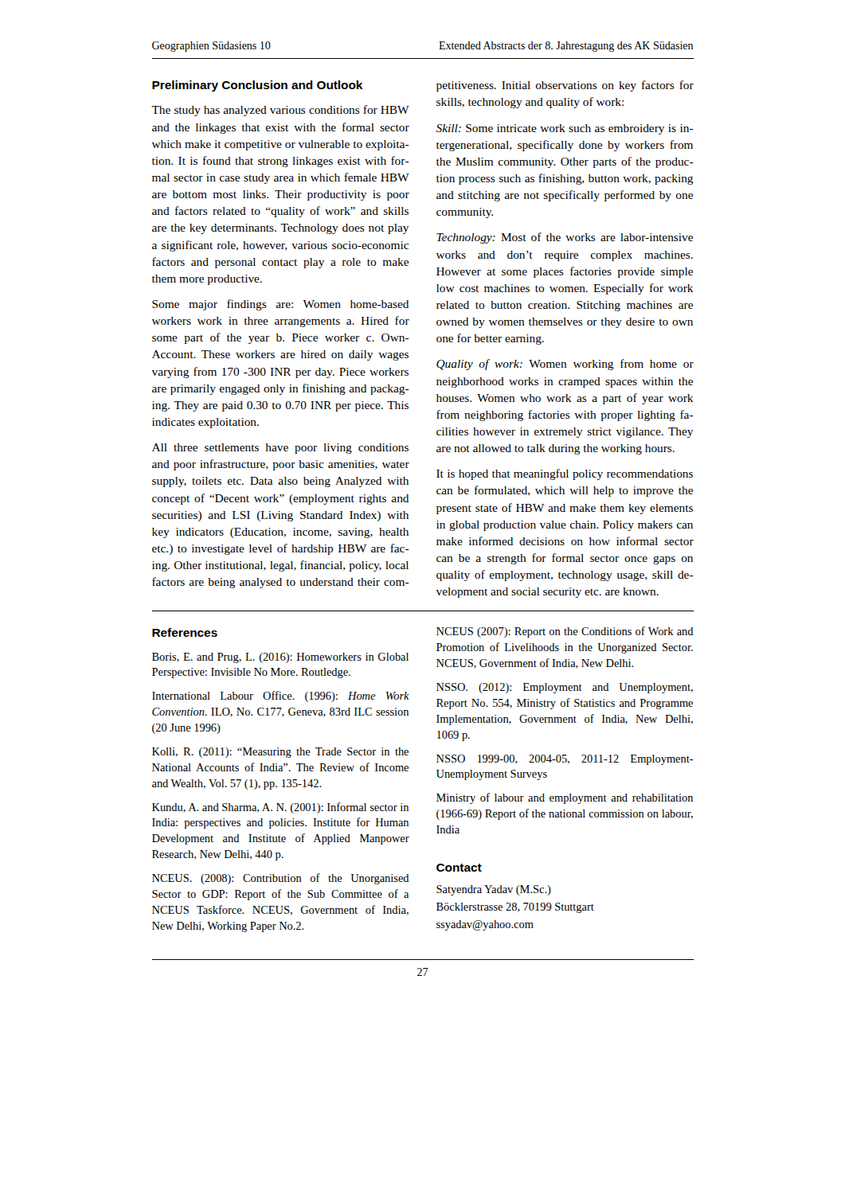Geographien Südasiens 10 Extended Abstracts der 8. Jahrestagung des AK Südasien
Preliminary Conclusion and Outlook
The study has analyzed various conditions for HBW and the linkages that exist with the formal sector which make it competitive or vulnerable to exploitation. It is found that strong linkages exist with formal sector in case study area in which female HBW are bottom most links. Their productivity is poor and factors related to “quality of work” and skills are the key determinants. Technology does not play a significant role, however, various socio-economic factors and personal contact play a role to make them more productive.
Some major findings are: Women home-based workers work in three arrangements a. Hired for some part of the year b. Piece worker c. Own-Account. These workers are hired on daily wages varying from 170 -300 INR per day. Piece workers are primarily engaged only in finishing and packaging. They are paid 0.30 to 0.70 INR per piece. This indicates exploitation.
All three settlements have poor living conditions and poor infrastructure, poor basic amenities, water supply, toilets etc. Data also being Analyzed with concept of “Decent work” (employment rights and securities) and LSI (Living Standard Index) with key indicators (Education, income, saving, health etc.) to investigate level of hardship HBW are facing. Other institutional, legal, financial, policy, local factors are being analysed to understand their competitiveness. Initial observations on key factors for skills, technology and quality of work:
Skill: Some intricate work such as embroidery is intergenerational, specifically done by workers from the Muslim community. Other parts of the production process such as finishing, button work, packing and stitching are not specifically performed by one community.
Technology: Most of the works are labor-intensive works and don’t require complex machines. However at some places factories provide simple low cost machines to women. Especially for work related to button creation. Stitching machines are owned by women themselves or they desire to own one for better earning.
Quality of work: Women working from home or neighborhood works in cramped spaces within the houses. Women who work as a part of year work from neighboring factories with proper lighting facilities however in extremely strict vigilance. They are not allowed to talk during the working hours.
It is hoped that meaningful policy recommendations can be formulated, which will help to improve the present state of HBW and make them key elements in global production value chain. Policy makers can make informed decisions on how informal sector can be a strength for formal sector once gaps on quality of employment, technology usage, skill development and social security etc. are known.
References
Boris, E. and Prug, L. (2016): Homeworkers in Global Perspective: Invisible No More. Routledge.
International Labour Office. (1996): Home Work Convention. ILO, No. C177, Geneva, 83rd ILC session (20 June 1996)
Kolli, R. (2011): “Measuring the Trade Sector in the National Accounts of India”. The Review of Income and Wealth, Vol. 57 (1), pp. 135-142.
Kundu, A. and Sharma, A. N. (2001): Informal sector in India: perspectives and policies. Institute for Human Development and Institute of Applied Manpower Research, New Delhi, 440 p.
NCEUS. (2008): Contribution of the Unorganised Sector to GDP: Report of the Sub Committee of a NCEUS Taskforce. NCEUS, Government of India, New Delhi, Working Paper No.2.
NCEUS (2007): Report on the Conditions of Work and Promotion of Livelihoods in the Unorganized Sector. NCEUS, Government of India, New Delhi.
NSSO. (2012): Employment and Unemployment, Report No. 554, Ministry of Statistics and Programme Implementation, Government of India, New Delhi, 1069 p.
NSSO 1999-00, 2004-05, 2011-12 Employment-Unemployment Surveys
Ministry of labour and employment and rehabilitation (1966-69) Report of the national commission on labour, India
Contact
Satyendra Yadav (M.Sc.)
Böcklerstrasse 28, 70199 Stuttgart
ssyadav@yahoo.com
27